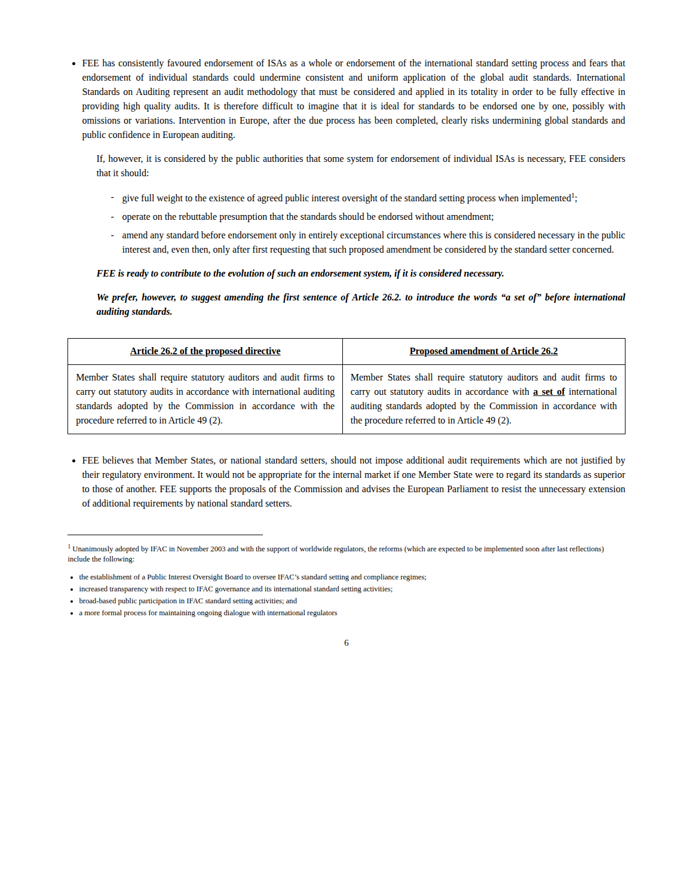FEE has consistently favoured endorsement of ISAs as a whole or endorsement of the international standard setting process and fears that endorsement of individual standards could undermine consistent and uniform application of the global audit standards. International Standards on Auditing represent an audit methodology that must be considered and applied in its totality in order to be fully effective in providing high quality audits. It is therefore difficult to imagine that it is ideal for standards to be endorsed one by one, possibly with omissions or variations. Intervention in Europe, after the due process has been completed, clearly risks undermining global standards and public confidence in European auditing.
If, however, it is considered by the public authorities that some system for endorsement of individual ISAs is necessary, FEE considers that it should:
give full weight to the existence of agreed public interest oversight of the standard setting process when implemented1;
operate on the rebuttable presumption that the standards should be endorsed without amendment;
amend any standard before endorsement only in entirely exceptional circumstances where this is considered necessary in the public interest and, even then, only after first requesting that such proposed amendment be considered by the standard setter concerned.
FEE is ready to contribute to the evolution of such an endorsement system, if it is considered necessary.
We prefer, however, to suggest amending the first sentence of Article 26.2. to introduce the words “a set of” before international auditing standards.
| Article 26.2 of the proposed directive | Proposed amendment of Article 26.2 |
| --- | --- |
| Member States shall require statutory auditors and audit firms to carry out statutory audits in accordance with international auditing standards adopted by the Commission in accordance with the procedure referred to in Article 49 (2). | Member States shall require statutory auditors and audit firms to carry out statutory audits in accordance with a set of international auditing standards adopted by the Commission in accordance with the procedure referred to in Article 49 (2). |
FEE believes that Member States, or national standard setters, should not impose additional audit requirements which are not justified by their regulatory environment. It would not be appropriate for the internal market if one Member State were to regard its standards as superior to those of another. FEE supports the proposals of the Commission and advises the European Parliament to resist the unnecessary extension of additional requirements by national standard setters.
1 Unanimously adopted by IFAC in November 2003 and with the support of worldwide regulators, the reforms (which are expected to be implemented soon after last reflections) include the following:
the establishment of a Public Interest Oversight Board to oversee IFAC’s standard setting and compliance regimes;
increased transparency with respect to IFAC governance and its international standard setting activities;
broad-based public participation in IFAC standard setting activities; and
a more formal process for maintaining ongoing dialogue with international regulators
6